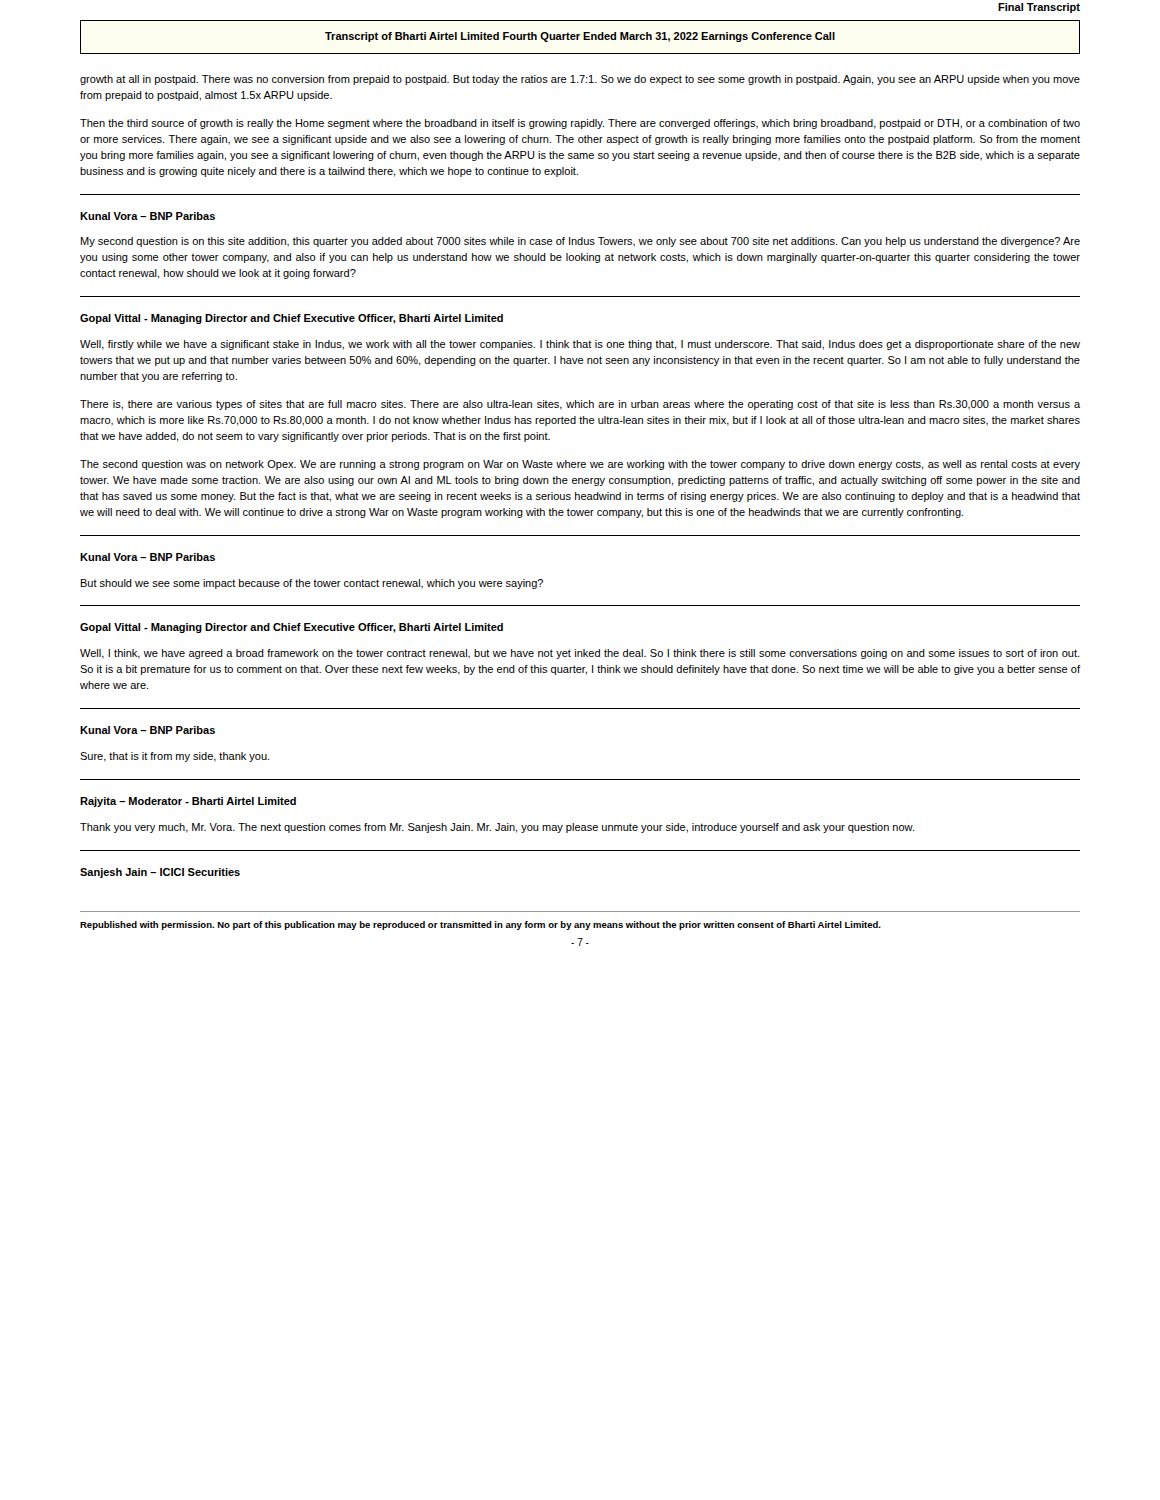Final Transcript
Transcript of Bharti Airtel Limited Fourth Quarter Ended March 31, 2022 Earnings Conference Call
growth at all in postpaid. There was no conversion from prepaid to postpaid. But today the ratios are 1.7:1. So we do expect to see some growth in postpaid. Again, you see an ARPU upside when you move from prepaid to postpaid, almost 1.5x ARPU upside.
Then the third source of growth is really the Home segment where the broadband in itself is growing rapidly. There are converged offerings, which bring broadband, postpaid or DTH, or a combination of two or more services. There again, we see a significant upside and we also see a lowering of churn. The other aspect of growth is really bringing more families onto the postpaid platform. So from the moment you bring more families again, you see a significant lowering of churn, even though the ARPU is the same so you start seeing a revenue upside, and then of course there is the B2B side, which is a separate business and is growing quite nicely and there is a tailwind there, which we hope to continue to exploit.
Kunal Vora – BNP Paribas
My second question is on this site addition, this quarter you added about 7000 sites while in case of Indus Towers, we only see about 700 site net additions. Can you help us understand the divergence? Are you using some other tower company, and also if you can help us understand how we should be looking at network costs, which is down marginally quarter-on-quarter this quarter considering the tower contact renewal, how should we look at it going forward?
Gopal Vittal - Managing Director and Chief Executive Officer, Bharti Airtel Limited
Well, firstly while we have a significant stake in Indus, we work with all the tower companies. I think that is one thing that, I must underscore. That said, Indus does get a disproportionate share of the new towers that we put up and that number varies between 50% and 60%, depending on the quarter. I have not seen any inconsistency in that even in the recent quarter. So I am not able to fully understand the number that you are referring to.
There is, there are various types of sites that are full macro sites. There are also ultra-lean sites, which are in urban areas where the operating cost of that site is less than Rs.30,000 a month versus a macro, which is more like Rs.70,000 to Rs.80,000 a month. I do not know whether Indus has reported the ultra-lean sites in their mix, but if I look at all of those ultra-lean and macro sites, the market shares that we have added, do not seem to vary significantly over prior periods. That is on the first point.
The second question was on network Opex. We are running a strong program on War on Waste where we are working with the tower company to drive down energy costs, as well as rental costs at every tower. We have made some traction. We are also using our own AI and ML tools to bring down the energy consumption, predicting patterns of traffic, and actually switching off some power in the site and that has saved us some money. But the fact is that, what we are seeing in recent weeks is a serious headwind in terms of rising energy prices. We are also continuing to deploy and that is a headwind that we will need to deal with. We will continue to drive a strong War on Waste program working with the tower company, but this is one of the headwinds that we are currently confronting.
Kunal Vora – BNP Paribas
But should we see some impact because of the tower contact renewal, which you were saying?
Gopal Vittal - Managing Director and Chief Executive Officer, Bharti Airtel Limited
Well, I think, we have agreed a broad framework on the tower contract renewal, but we have not yet inked the deal. So I think there is still some conversations going on and some issues to sort of iron out. So it is a bit premature for us to comment on that. Over these next few weeks, by the end of this quarter, I think we should definitely have that done. So next time we will be able to give you a better sense of where we are.
Kunal Vora – BNP Paribas
Sure, that is it from my side, thank you.
Rajyita – Moderator - Bharti Airtel Limited
Thank you very much, Mr. Vora. The next question comes from Mr. Sanjesh Jain. Mr. Jain, you may please unmute your side, introduce yourself and ask your question now.
Sanjesh Jain – ICICI Securities
Republished with permission. No part of this publication may be reproduced or transmitted in any form or by any means without the prior written consent of Bharti Airtel Limited.
- 7 -